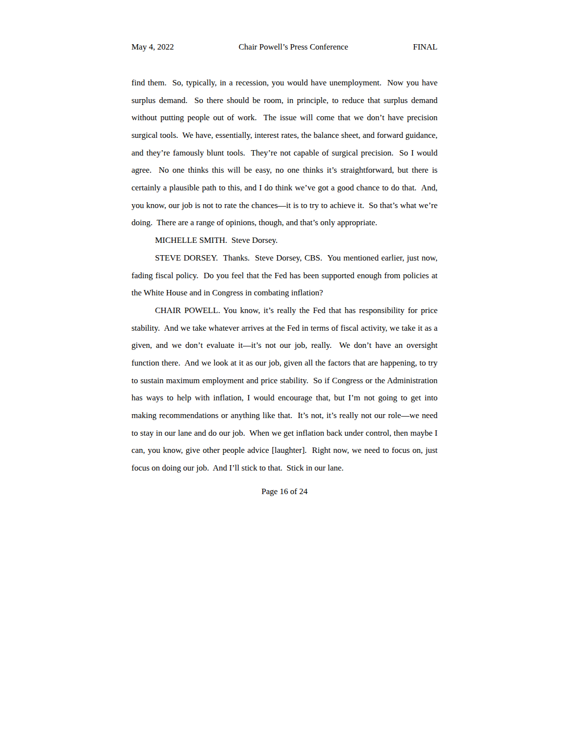May 4, 2022
Chair Powell’s Press Conference
FINAL
find them. So, typically, in a recession, you would have unemployment. Now you have surplus demand. So there should be room, in principle, to reduce that surplus demand without putting people out of work. The issue will come that we don’t have precision surgical tools. We have, essentially, interest rates, the balance sheet, and forward guidance, and they’re famously blunt tools. They’re not capable of surgical precision. So I would agree. No one thinks this will be easy, no one thinks it’s straightforward, but there is certainly a plausible path to this, and I do think we’ve got a good chance to do that. And, you know, our job is not to rate the chances—it is to try to achieve it. So that’s what we’re doing. There are a range of opinions, though, and that’s only appropriate.
MICHELLE SMITH. Steve Dorsey.
STEVE DORSEY. Thanks. Steve Dorsey, CBS. You mentioned earlier, just now, fading fiscal policy. Do you feel that the Fed has been supported enough from policies at the White House and in Congress in combating inflation?
CHAIR POWELL. You know, it’s really the Fed that has responsibility for price stability. And we take whatever arrives at the Fed in terms of fiscal activity, we take it as a given, and we don’t evaluate it—it’s not our job, really. We don’t have an oversight function there. And we look at it as our job, given all the factors that are happening, to try to sustain maximum employment and price stability. So if Congress or the Administration has ways to help with inflation, I would encourage that, but I’m not going to get into making recommendations or anything like that. It’s not, it’s really not our role—we need to stay in our lane and do our job. When we get inflation back under control, then maybe I can, you know, give other people advice [laughter]. Right now, we need to focus on, just focus on doing our job. And I’ll stick to that. Stick in our lane.
Page 16 of 24